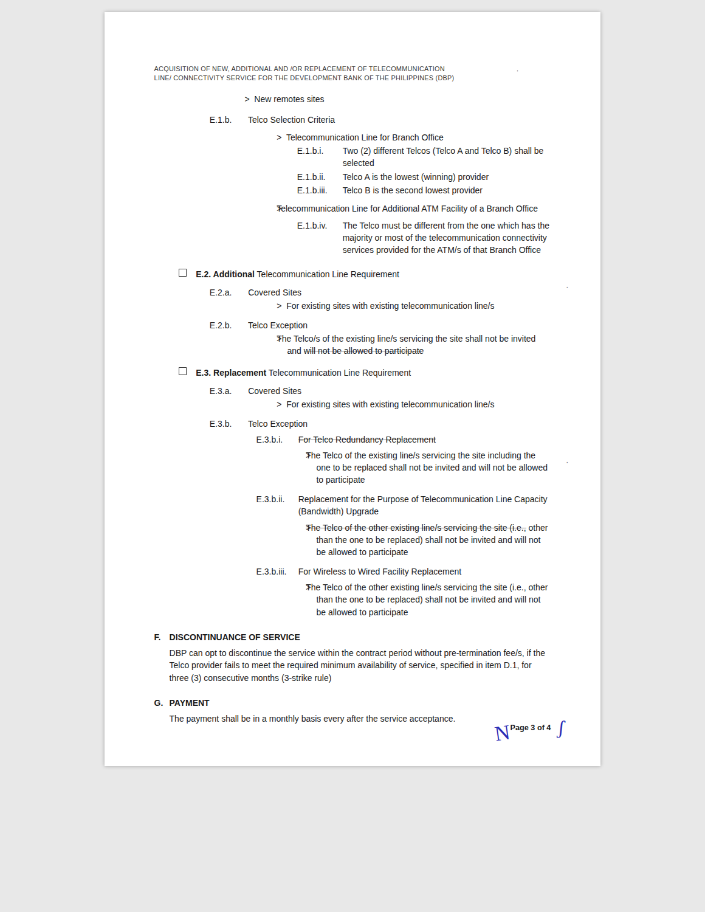ACQUISITION OF NEW, ADDITIONAL AND /OR REPLACEMENT OF TELECOMMUNICATION LINE/ CONNECTIVITY SERVICE FOR THE DEVELOPMENT BANK OF THE PHILIPPINES (DBP)
·
> New remotes sites
E.1.b. Telco Selection Criteria
> Telecommunication Line for Branch Office
E.1.b.i.
Two (2) different Telcos (Telco A and Telco B) shall be selected
E.1.b.ii.
Telco A is the lowest (winning) provider
E.1.b.iii.
Telco B is the second lowest provider
>
Telecommunication Line for Additional ATM Facility of a Branch Office
E.1.b.iv.
The Telco must be different from the one which has the majority or most of the telecommunication connectivity services provided for the ATM/s of that Branch Office
E.2. Additional Telecommunication Line Requirement
E.2.a. Covered Sites
> For existing sites with existing telecommunication line/s
E.2.b. Telco Exception
>
The Telco/s of the existing line/s servicing the site shall not be invited and will not be allowed to participate
·
E.3. Replacement Telecommunication Line Requirement
E.3.a. Covered Sites
> For existing sites with existing telecommunication line/s
E.3.b. Telco Exception
E.3.b.i.
For Telco Redundancy Replacement
>
The Telco of the existing line/s servicing the site including the one to be replaced shall not be invited and will not be allowed to participate
E.3.b.ii.
Replacement for the Purpose of Telecommunication Line Capacity (Bandwidth) Upgrade
>
The Telco of the other existing line/s servicing the site (i.e., other than the one to be replaced) shall not be invited and will not be allowed to participate
E.3.b.iii.
For Wireless to Wired Facility Replacement
>
The Telco of the other existing line/s servicing the site (i.e., other than the one to be replaced) shall not be invited and will not be allowed to participate
·
F. DISCONTINUANCE OF SERVICE
DBP can opt to discontinue the service within the contract period without pre-termination fee/s, if the Telco provider fails to meet the required minimum availability of service, specified in item D.1, for three (3) consecutive months (3-strike rule)
G. PAYMENT
The payment shall be in a monthly basis every after the service acceptance.
Page 3 of 4
N
ʃ